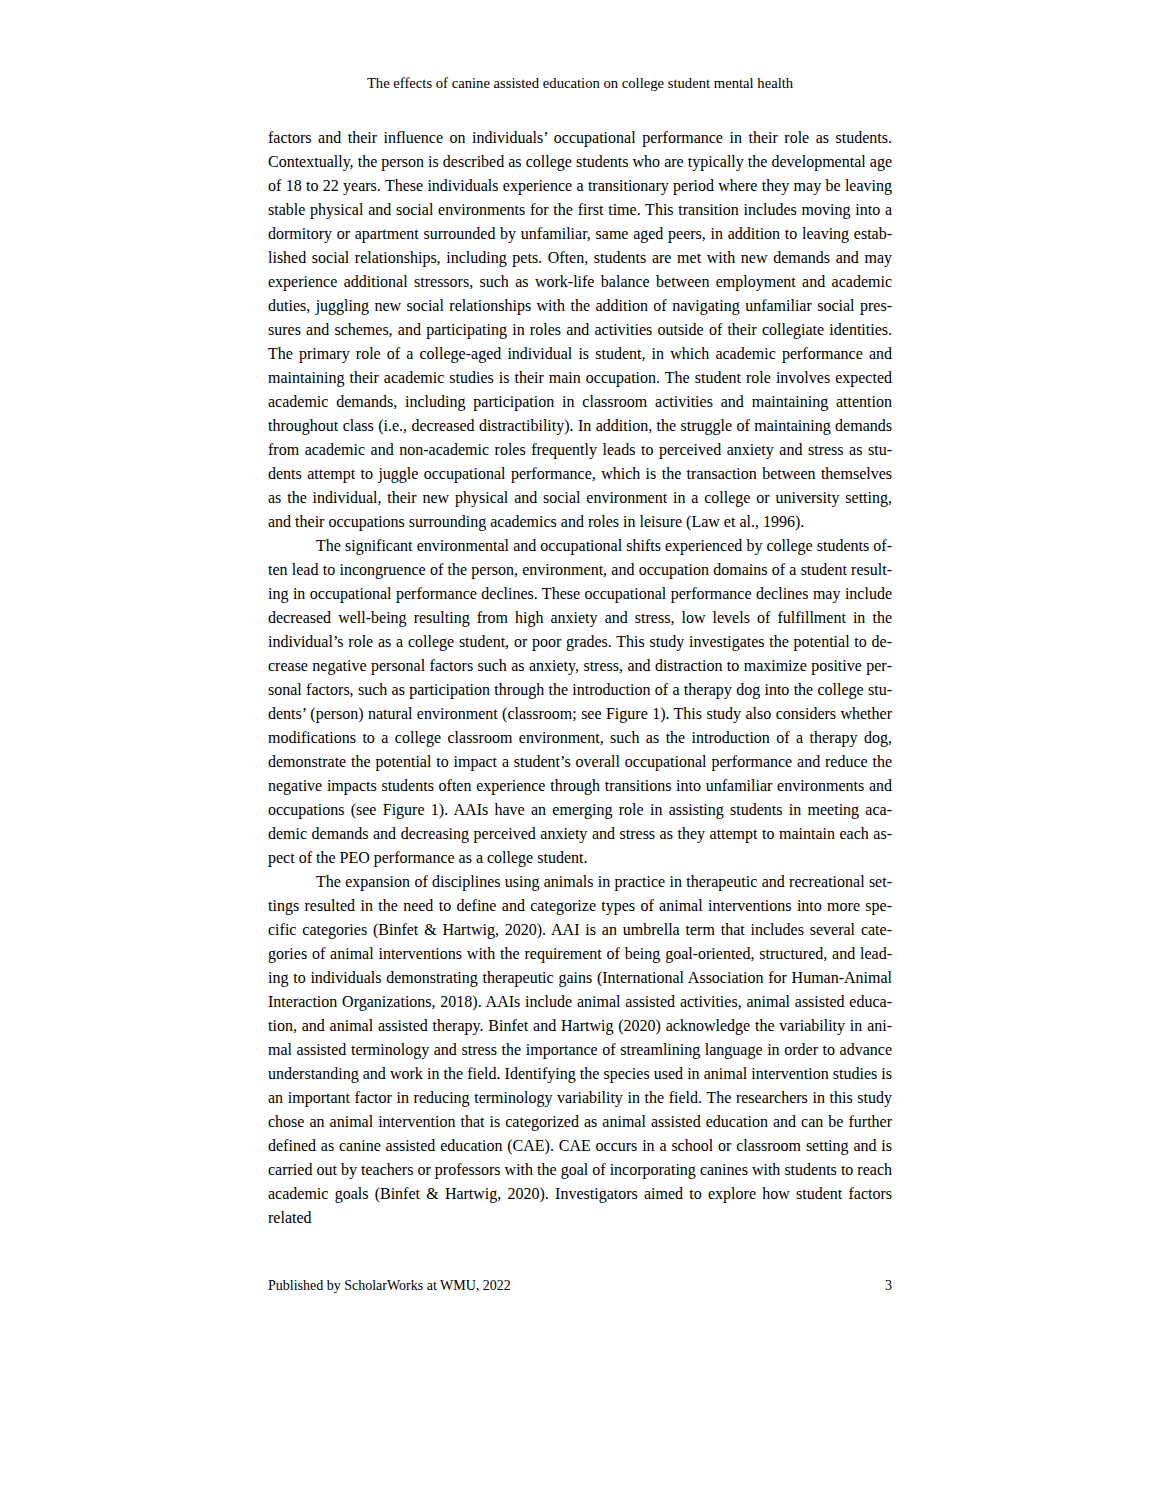The effects of canine assisted education on college student mental health
factors and their influence on individuals’ occupational performance in their role as students. Contextually, the person is described as college students who are typically the developmental age of 18 to 22 years. These individuals experience a transitionary period where they may be leaving stable physical and social environments for the first time. This transition includes moving into a dormitory or apartment surrounded by unfamiliar, same aged peers, in addition to leaving established social relationships, including pets. Often, students are met with new demands and may experience additional stressors, such as work-life balance between employment and academic duties, juggling new social relationships with the addition of navigating unfamiliar social pressures and schemes, and participating in roles and activities outside of their collegiate identities. The primary role of a college-aged individual is student, in which academic performance and maintaining their academic studies is their main occupation. The student role involves expected academic demands, including participation in classroom activities and maintaining attention throughout class (i.e., decreased distractibility). In addition, the struggle of maintaining demands from academic and non-academic roles frequently leads to perceived anxiety and stress as students attempt to juggle occupational performance, which is the transaction between themselves as the individual, their new physical and social environment in a college or university setting, and their occupations surrounding academics and roles in leisure (Law et al., 1996).
The significant environmental and occupational shifts experienced by college students often lead to incongruence of the person, environment, and occupation domains of a student resulting in occupational performance declines. These occupational performance declines may include decreased well-being resulting from high anxiety and stress, low levels of fulfillment in the individual’s role as a college student, or poor grades. This study investigates the potential to decrease negative personal factors such as anxiety, stress, and distraction to maximize positive personal factors, such as participation through the introduction of a therapy dog into the college students’ (person) natural environment (classroom; see Figure 1). This study also considers whether modifications to a college classroom environment, such as the introduction of a therapy dog, demonstrate the potential to impact a student’s overall occupational performance and reduce the negative impacts students often experience through transitions into unfamiliar environments and occupations (see Figure 1). AAIs have an emerging role in assisting students in meeting academic demands and decreasing perceived anxiety and stress as they attempt to maintain each aspect of the PEO performance as a college student.
The expansion of disciplines using animals in practice in therapeutic and recreational settings resulted in the need to define and categorize types of animal interventions into more specific categories (Binfet & Hartwig, 2020). AAI is an umbrella term that includes several categories of animal interventions with the requirement of being goal-oriented, structured, and leading to individuals demonstrating therapeutic gains (International Association for Human-Animal Interaction Organizations, 2018). AAIs include animal assisted activities, animal assisted education, and animal assisted therapy. Binfet and Hartwig (2020) acknowledge the variability in animal assisted terminology and stress the importance of streamlining language in order to advance understanding and work in the field. Identifying the species used in animal intervention studies is an important factor in reducing terminology variability in the field. The researchers in this study chose an animal intervention that is categorized as animal assisted education and can be further defined as canine assisted education (CAE). CAE occurs in a school or classroom setting and is carried out by teachers or professors with the goal of incorporating canines with students to reach academic goals (Binfet & Hartwig, 2020). Investigators aimed to explore how student factors related
Published by ScholarWorks at WMU, 2022 3